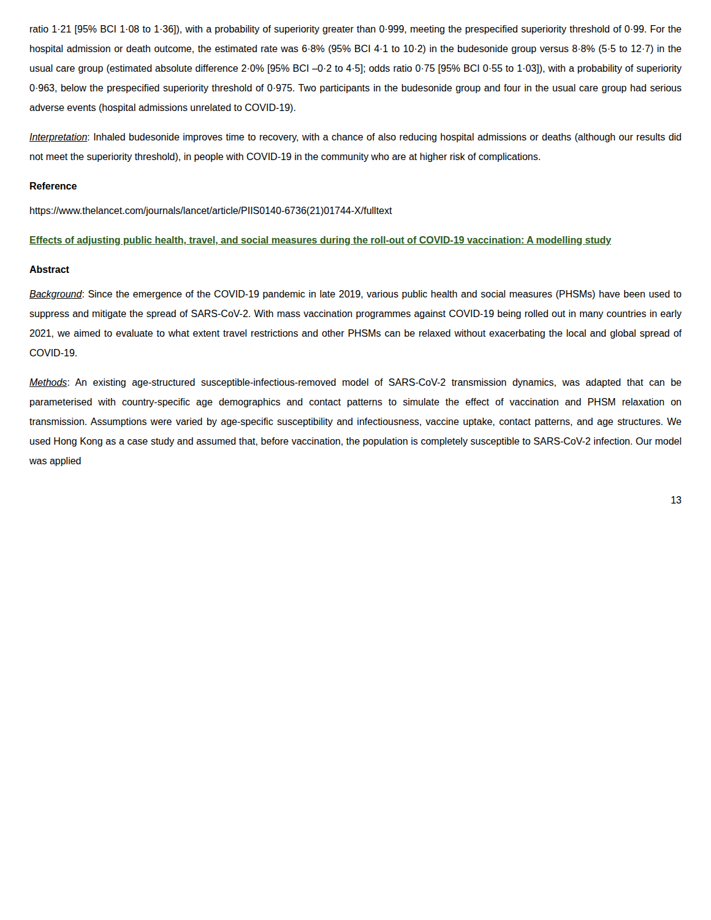ratio 1·21 [95% BCI 1·08 to 1·36]), with a probability of superiority greater than 0·999, meeting the prespecified superiority threshold of 0·99. For the hospital admission or death outcome, the estimated rate was 6·8% (95% BCI 4·1 to 10·2) in the budesonide group versus 8·8% (5·5 to 12·7) in the usual care group (estimated absolute difference 2·0% [95% BCI –0·2 to 4·5]; odds ratio 0·75 [95% BCI 0·55 to 1·03]), with a probability of superiority 0·963, below the prespecified superiority threshold of 0·975. Two participants in the budesonide group and four in the usual care group had serious adverse events (hospital admissions unrelated to COVID-19).
Interpretation: Inhaled budesonide improves time to recovery, with a chance of also reducing hospital admissions or deaths (although our results did not meet the superiority threshold), in people with COVID-19 in the community who are at higher risk of complications.
Reference
https://www.thelancet.com/journals/lancet/article/PIIS0140-6736(21)01744-X/fulltext
Effects of adjusting public health, travel, and social measures during the roll-out of COVID-19 vaccination: A modelling study
Abstract
Background: Since the emergence of the COVID-19 pandemic in late 2019, various public health and social measures (PHSMs) have been used to suppress and mitigate the spread of SARS-CoV-2. With mass vaccination programmes against COVID-19 being rolled out in many countries in early 2021, we aimed to evaluate to what extent travel restrictions and other PHSMs can be relaxed without exacerbating the local and global spread of COVID-19.
Methods: An existing age-structured susceptible-infectious-removed model of SARS-CoV-2 transmission dynamics, was adapted that can be parameterised with country-specific age demographics and contact patterns to simulate the effect of vaccination and PHSM relaxation on transmission. Assumptions were varied by age-specific susceptibility and infectiousness, vaccine uptake, contact patterns, and age structures. We used Hong Kong as a case study and assumed that, before vaccination, the population is completely susceptible to SARS-CoV-2 infection. Our model was applied
13